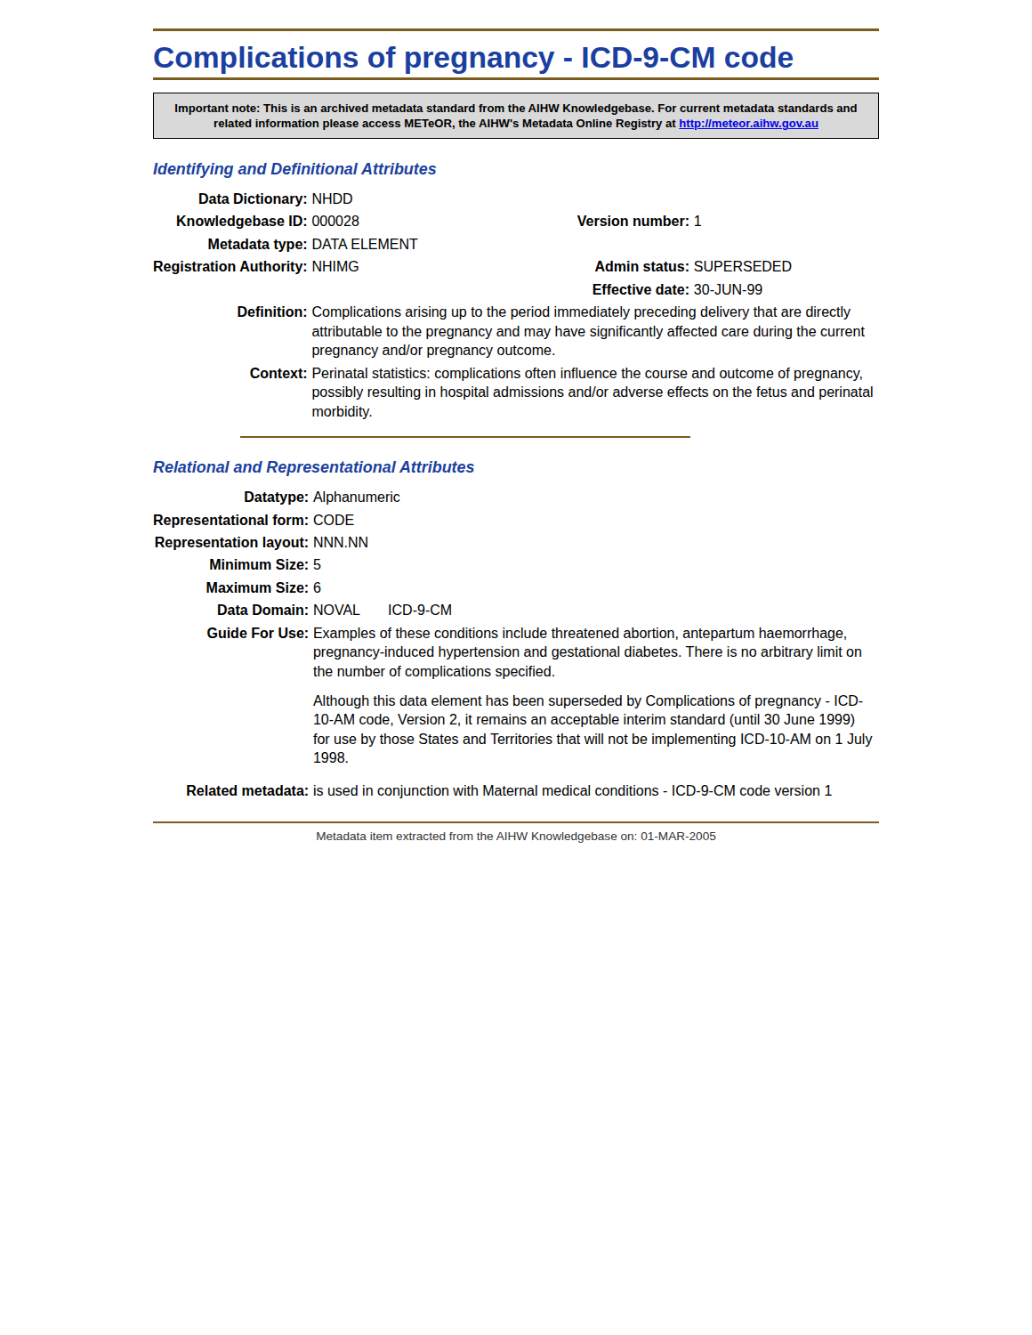Complications of pregnancy - ICD-9-CM code
Important note: This is an archived metadata standard from the AIHW Knowledgebase. For current metadata standards and related information please access METeOR, the AIHW's Metadata Online Registry at http://meteor.aihw.gov.au
Identifying and Definitional Attributes
| Data Dictionary: | NHDD | | |
| Knowledgebase ID: | 000028 | Version number: | 1 |
| Metadata type: | DATA ELEMENT | | |
| Registration Authority: | NHIMG | Admin status: | SUPERSEDED |
| | | Effective date: | 30-JUN-99 |
| Definition: | Complications arising up to the period immediately preceding delivery that are directly attributable to the pregnancy and may have significantly affected care during the current pregnancy and/or pregnancy outcome. |
| Context: | Perinatal statistics: complications often influence the course and outcome of pregnancy, possibly resulting in hospital admissions and/or adverse effects on the fetus and perinatal morbidity. |
Relational and Representational Attributes
| Datatype: | Alphanumeric |
| Representational form: | CODE |
| Representation layout: | NNN.NN |
| Minimum Size: | 5 |
| Maximum Size: | 6 |
| Data Domain: | NOVAL ICD-9-CM |
| Guide For Use: | Examples of these conditions include threatened abortion, antepartum haemorrhage, pregnancy-induced hypertension and gestational diabetes. There is no arbitrary limit on the number of complications specified. Although this data element has been superseded by Complications of pregnancy - ICD-10-AM code, Version 2, it remains an acceptable interim standard (until 30 June 1999) for use by those States and Territories that will not be implementing ICD-10-AM on 1 July 1998. |
| Related metadata: | is used in conjunction with Maternal medical conditions - ICD-9-CM code version 1 |
Metadata item extracted from the AIHW Knowledgebase on: 01-MAR-2005